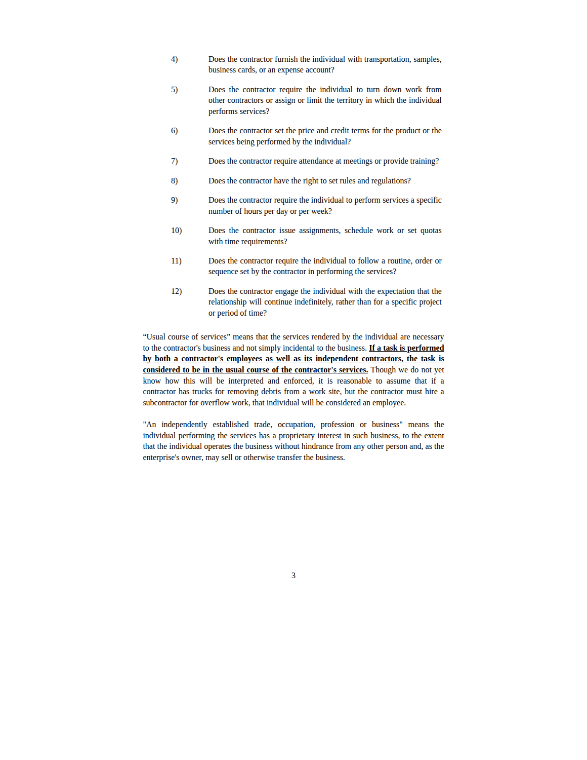4) Does the contractor furnish the individual with transportation, samples, business cards, or an expense account?
5) Does the contractor require the individual to turn down work from other contractors or assign or limit the territory in which the individual performs services?
6) Does the contractor set the price and credit terms for the product or the services being performed by the individual?
7) Does the contractor require attendance at meetings or provide training?
8) Does the contractor have the right to set rules and regulations?
9) Does the contractor require the individual to perform services a specific number of hours per day or per week?
10) Does the contractor issue assignments, schedule work or set quotas with time requirements?
11) Does the contractor require the individual to follow a routine, order or sequence set by the contractor in performing the services?
12) Does the contractor engage the individual with the expectation that the relationship will continue indefinitely, rather than for a specific project or period of time?
“Usual course of services” means that the services rendered by the individual are necessary to the contractor's business and not simply incidental to the business. If a task is performed by both a contractor's employees as well as its independent contractors, the task is considered to be in the usual course of the contractor's services. Though we do not yet know how this will be interpreted and enforced, it is reasonable to assume that if a contractor has trucks for removing debris from a work site, but the contractor must hire a subcontractor for overflow work, that individual will be considered an employee.
"An independently established trade, occupation, profession or business" means the individual performing the services has a proprietary interest in such business, to the extent that the individual operates the business without hindrance from any other person and, as the enterprise's owner, may sell or otherwise transfer the business.
3